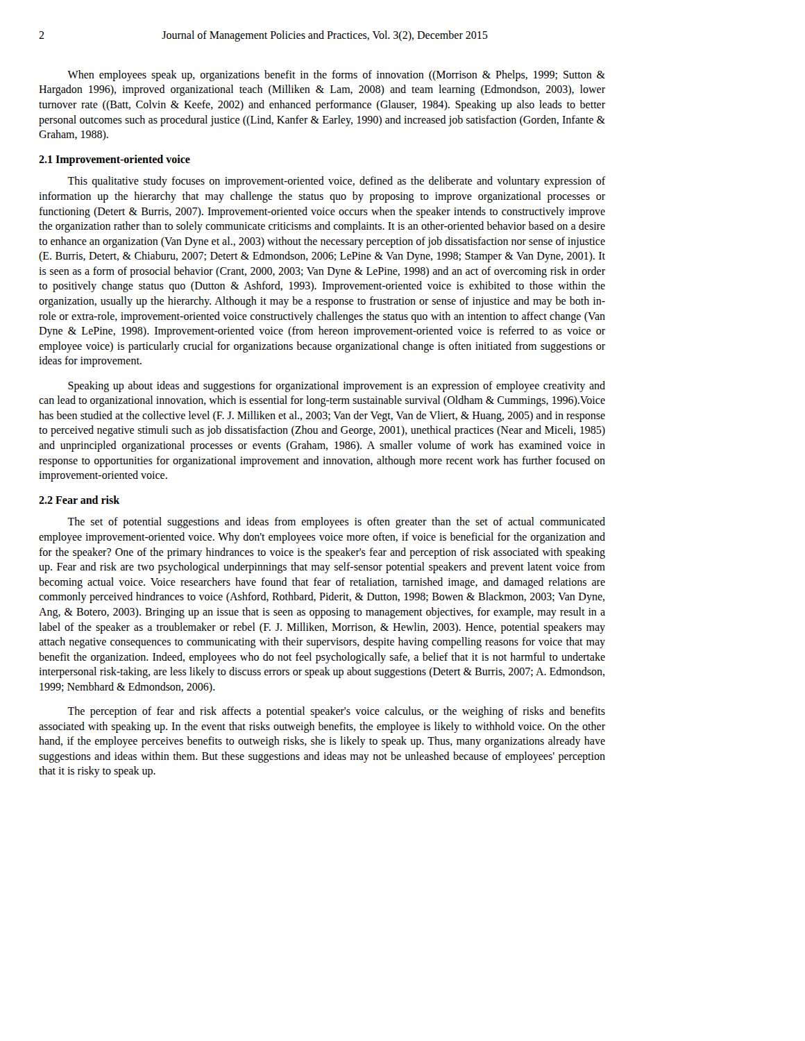2 Journal of Management Policies and Practices, Vol. 3(2), December 2015
When employees speak up, organizations benefit in the forms of innovation ((Morrison & Phelps, 1999; Sutton & Hargadon 1996), improved organizational teach (Milliken & Lam, 2008) and team learning (Edmondson, 2003), lower turnover rate ((Batt, Colvin & Keefe, 2002) and enhanced performance (Glauser, 1984). Speaking up also leads to better personal outcomes such as procedural justice ((Lind, Kanfer & Earley, 1990) and increased job satisfaction (Gorden, Infante & Graham, 1988).
2.1 Improvement-oriented voice
This qualitative study focuses on improvement-oriented voice, defined as the deliberate and voluntary expression of information up the hierarchy that may challenge the status quo by proposing to improve organizational processes or functioning (Detert & Burris, 2007). Improvement-oriented voice occurs when the speaker intends to constructively improve the organization rather than to solely communicate criticisms and complaints. It is an other-oriented behavior based on a desire to enhance an organization (Van Dyne et al., 2003) without the necessary perception of job dissatisfaction nor sense of injustice (E. Burris, Detert, & Chiaburu, 2007; Detert & Edmondson, 2006; LePine & Van Dyne, 1998; Stamper & Van Dyne, 2001). It is seen as a form of prosocial behavior (Crant, 2000, 2003; Van Dyne & LePine, 1998) and an act of overcoming risk in order to positively change status quo (Dutton & Ashford, 1993). Improvement-oriented voice is exhibited to those within the organization, usually up the hierarchy. Although it may be a response to frustration or sense of injustice and may be both in-role or extra-role, improvement-oriented voice constructively challenges the status quo with an intention to affect change (Van Dyne & LePine, 1998). Improvement-oriented voice (from hereon improvement-oriented voice is referred to as voice or employee voice) is particularly crucial for organizations because organizational change is often initiated from suggestions or ideas for improvement.
Speaking up about ideas and suggestions for organizational improvement is an expression of employee creativity and can lead to organizational innovation, which is essential for long-term sustainable survival (Oldham & Cummings, 1996).Voice has been studied at the collective level (F. J. Milliken et al., 2003; Van der Vegt, Van de Vliert, & Huang, 2005) and in response to perceived negative stimuli such as job dissatisfaction (Zhou and George, 2001), unethical practices (Near and Miceli, 1985) and unprincipled organizational processes or events (Graham, 1986). A smaller volume of work has examined voice in response to opportunities for organizational improvement and innovation, although more recent work has further focused on improvement-oriented voice.
2.2 Fear and risk
The set of potential suggestions and ideas from employees is often greater than the set of actual communicated employee improvement-oriented voice. Why don't employees voice more often, if voice is beneficial for the organization and for the speaker? One of the primary hindrances to voice is the speaker's fear and perception of risk associated with speaking up. Fear and risk are two psychological underpinnings that may self-sensor potential speakers and prevent latent voice from becoming actual voice. Voice researchers have found that fear of retaliation, tarnished image, and damaged relations are commonly perceived hindrances to voice (Ashford, Rothbard, Piderit, & Dutton, 1998; Bowen & Blackmon, 2003; Van Dyne, Ang, & Botero, 2003). Bringing up an issue that is seen as opposing to management objectives, for example, may result in a label of the speaker as a troublemaker or rebel (F. J. Milliken, Morrison, & Hewlin, 2003). Hence, potential speakers may attach negative consequences to communicating with their supervisors, despite having compelling reasons for voice that may benefit the organization. Indeed, employees who do not feel psychologically safe, a belief that it is not harmful to undertake interpersonal risk-taking, are less likely to discuss errors or speak up about suggestions (Detert & Burris, 2007; A. Edmondson, 1999; Nembhard & Edmondson, 2006).
The perception of fear and risk affects a potential speaker's voice calculus, or the weighing of risks and benefits associated with speaking up. In the event that risks outweigh benefits, the employee is likely to withhold voice. On the other hand, if the employee perceives benefits to outweigh risks, she is likely to speak up. Thus, many organizations already have suggestions and ideas within them. But these suggestions and ideas may not be unleashed because of employees' perception that it is risky to speak up.